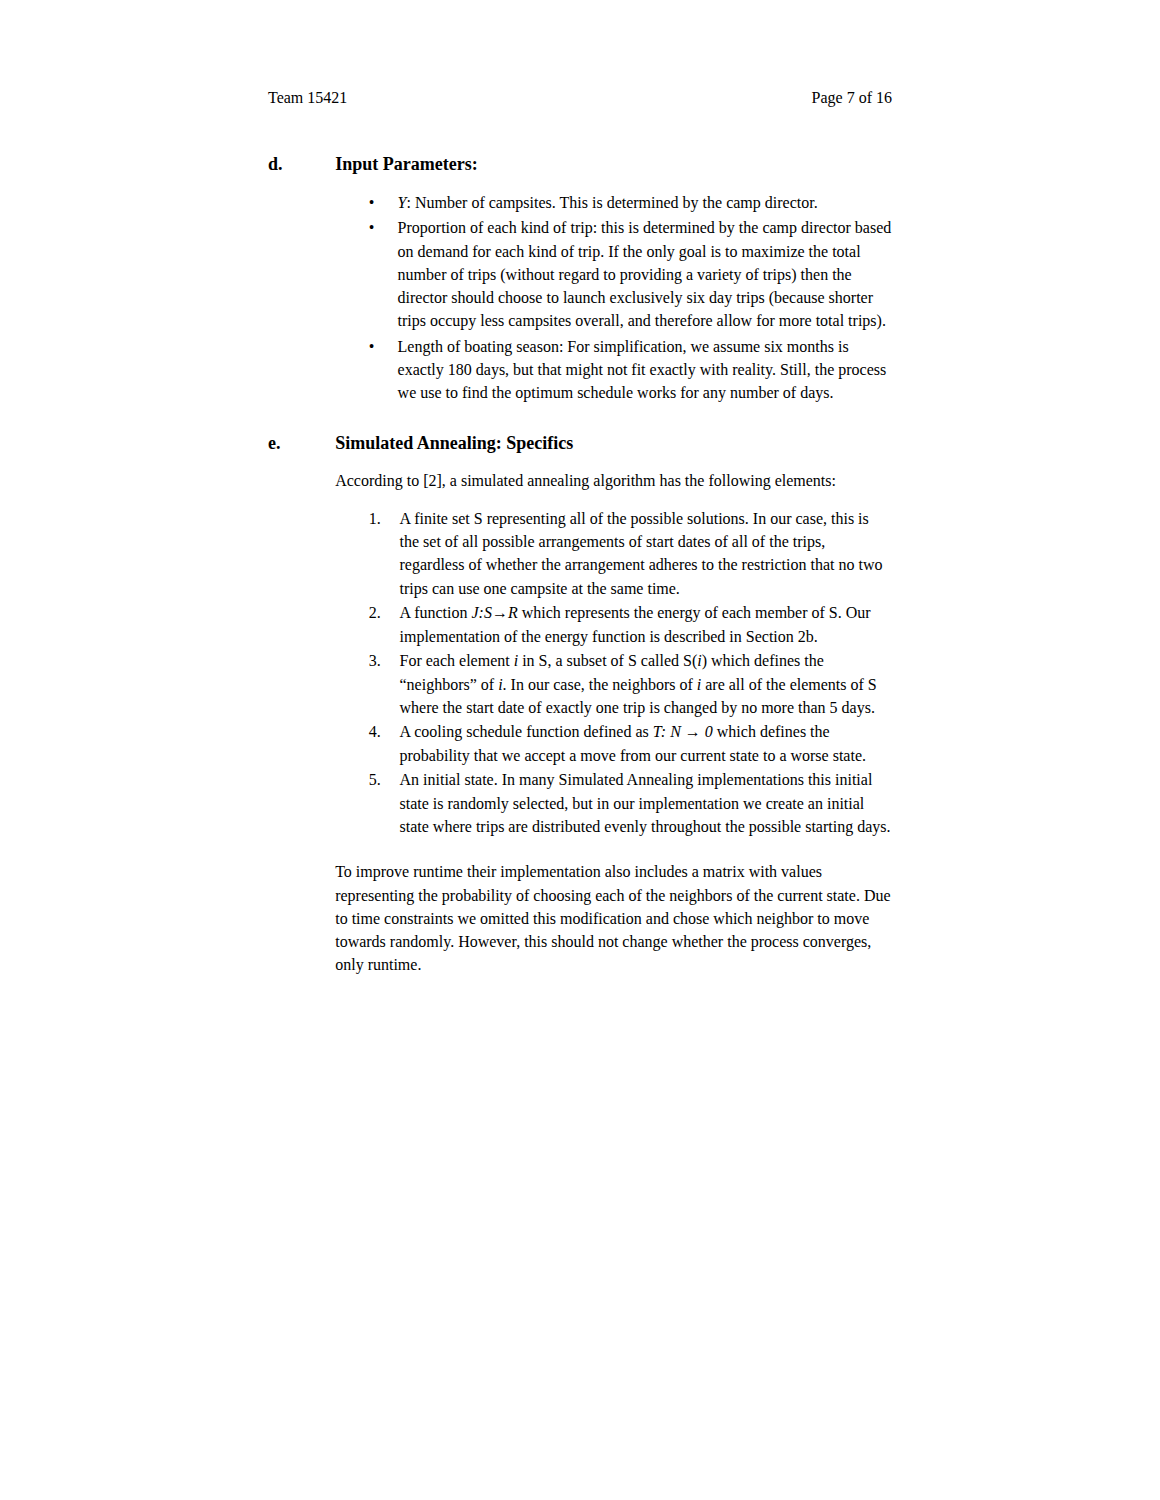Team 15421
Page 7 of 16
d. Input Parameters:
Y: Number of campsites. This is determined by the camp director.
Proportion of each kind of trip: this is determined by the camp director based on demand for each kind of trip. If the only goal is to maximize the total number of trips (without regard to providing a variety of trips) then the director should choose to launch exclusively six day trips (because shorter trips occupy less campsites overall, and therefore allow for more total trips).
Length of boating season: For simplification, we assume six months is exactly 180 days, but that might not fit exactly with reality. Still, the process we use to find the optimum schedule works for any number of days.
e. Simulated Annealing: Specifics
According to [2], a simulated annealing algorithm has the following elements:
A finite set S representing all of the possible solutions. In our case, this is the set of all possible arrangements of start dates of all of the trips, regardless of whether the arrangement adheres to the restriction that no two trips can use one campsite at the same time.
A function J:S→R which represents the energy of each member of S. Our implementation of the energy function is described in Section 2b.
For each element i in S, a subset of S called S(i) which defines the “neighbors” of i. In our case, the neighbors of i are all of the elements of S where the start date of exactly one trip is changed by no more than 5 days.
A cooling schedule function defined as T: N → 0 which defines the probability that we accept a move from our current state to a worse state.
An initial state. In many Simulated Annealing implementations this initial state is randomly selected, but in our implementation we create an initial state where trips are distributed evenly throughout the possible starting days.
To improve runtime their implementation also includes a matrix with values representing the probability of choosing each of the neighbors of the current state. Due to time constraints we omitted this modification and chose which neighbor to move towards randomly. However, this should not change whether the process converges, only runtime.